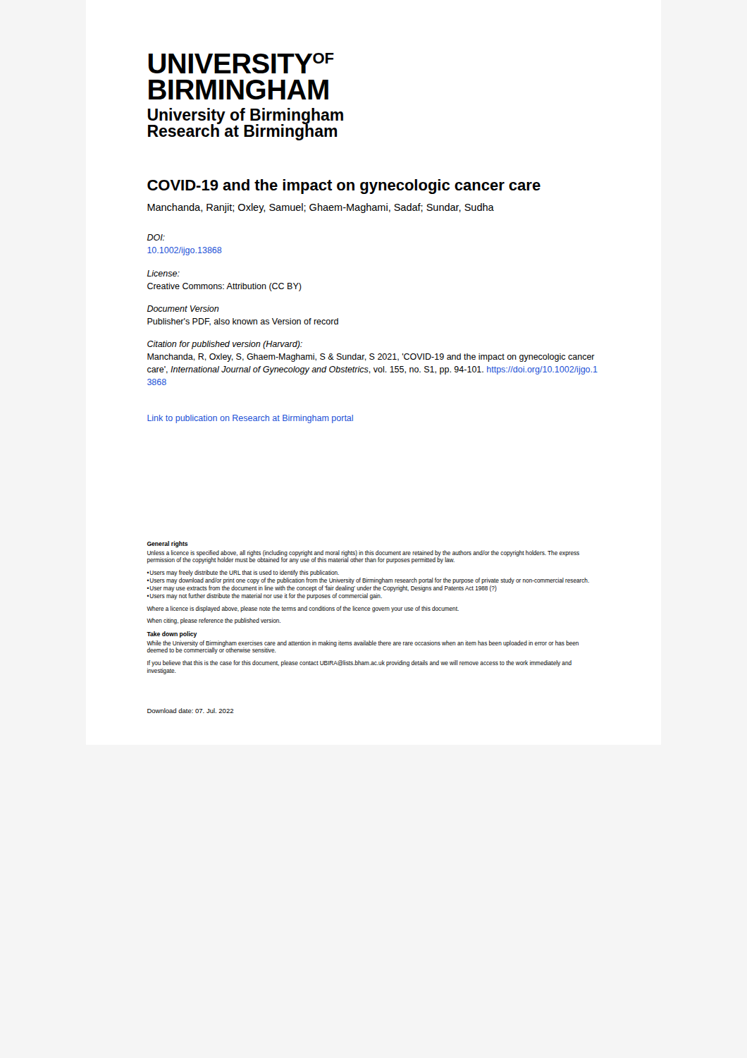UNIVERSITYOF
BIRMINGHAM
University of Birmingham Research at Birmingham
COVID-19 and the impact on gynecologic cancer care
Manchanda, Ranjit; Oxley, Samuel; Ghaem-Maghami, Sadaf; Sundar, Sudha
DOI:
10.1002/ijgo.13868
License:
Creative Commons: Attribution (CC BY)
Document Version
Publisher's PDF, also known as Version of record
Citation for published version (Harvard):
Manchanda, R, Oxley, S, Ghaem-Maghami, S & Sundar, S 2021, 'COVID-19 and the impact on gynecologic cancer care', International Journal of Gynecology and Obstetrics, vol. 155, no. S1, pp. 94-101. https://doi.org/10.1002/ijgo.13868
Link to publication on Research at Birmingham portal
General rights
Unless a licence is specified above, all rights (including copyright and moral rights) in this document are retained by the authors and/or the copyright holders. The express permission of the copyright holder must be obtained for any use of this material other than for purposes permitted by law.
Users may freely distribute the URL that is used to identify this publication.
Users may download and/or print one copy of the publication from the University of Birmingham research portal for the purpose of private study or non-commercial research.
User may use extracts from the document in line with the concept of 'fair dealing' under the Copyright, Designs and Patents Act 1988 (?)
Users may not further distribute the material nor use it for the purposes of commercial gain.
Where a licence is displayed above, please note the terms and conditions of the licence govern your use of this document.
When citing, please reference the published version.
Take down policy
While the University of Birmingham exercises care and attention in making items available there are rare occasions when an item has been uploaded in error or has been deemed to be commercially or otherwise sensitive.
If you believe that this is the case for this document, please contact UBIRA@lists.bham.ac.uk providing details and we will remove access to the work immediately and investigate.
Download date: 07. Jul. 2022